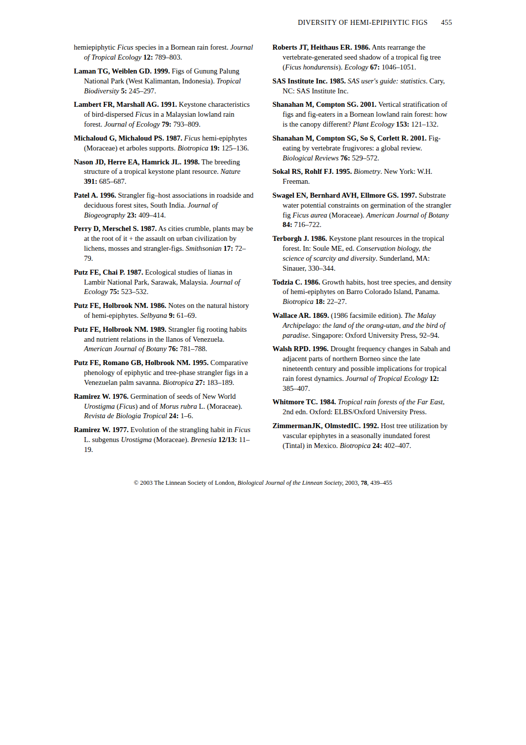DIVERSITY OF HEMI-EPIPHYTIC FIGS 455
hemiepiphytic Ficus species in a Bornean rain forest. Journal of Tropical Ecology 12: 789–803.
Laman TG, Weiblen GD. 1999. Figs of Gunung Palung National Park (West Kalimantan, Indonesia). Tropical Biodiversity 5: 245–297.
Lambert FR, Marshall AG. 1991. Keystone characteristics of bird-dispersed Ficus in a Malaysian lowland rain forest. Journal of Ecology 79: 793–809.
Michaloud G, Michaloud PS. 1987. Ficus hemi-epiphytes (Moraceae) et arboles supports. Biotropica 19: 125–136.
Nason JD, Herre EA, Hamrick JL. 1998. The breeding structure of a tropical keystone plant resource. Nature 391: 685–687.
Patel A. 1996. Strangler fig–host associations in roadside and deciduous forest sites, South India. Journal of Biogeography 23: 409–414.
Perry D, Merschel S. 1987. As cities crumble, plants may be at the root of it + the assault on urban civilization by lichens, mosses and strangler-figs. Smithsonian 17: 72–79.
Putz FE, Chai P. 1987. Ecological studies of lianas in Lambir National Park, Sarawak, Malaysia. Journal of Ecology 75: 523–532.
Putz FE, Holbrook NM. 1986. Notes on the natural history of hemi-epiphytes. Selbyana 9: 61–69.
Putz FE, Holbrook NM. 1989. Strangler fig rooting habits and nutrient relations in the llanos of Venezuela. American Journal of Botany 76: 781–788.
Putz FE, Romano GB, Holbrook NM. 1995. Comparative phenology of epiphytic and tree-phase strangler figs in a Venezuelan palm savanna. Biotropica 27: 183–189.
Ramirez W. 1976. Germination of seeds of New World Urostigma (Ficus) and of Morus rubra L. (Moraceae). Revista de Biologia Tropical 24: 1–6.
Ramirez W. 1977. Evolution of the strangling habit in Ficus L. subgenus Urostigma (Moraceae). Brenesia 12/13: 11–19.
Roberts JT, Heithaus ER. 1986. Ants rearrange the vertebrate-generated seed shadow of a tropical fig tree (Ficus hondurensis). Ecology 67: 1046–1051.
SAS Institute Inc. 1985. SAS user's guide: statistics. Cary, NC: SAS Institute Inc.
Shanahan M, Compton SG. 2001. Vertical stratification of figs and fig-eaters in a Bornean lowland rain forest: how is the canopy different? Plant Ecology 153: 121–132.
Shanahan M, Compton SG, So S, Corlett R. 2001. Fig-eating by vertebrate frugivores: a global review. Biological Reviews 76: 529–572.
Sokal RS, Rohlf FJ. 1995. Biometry. New York: W.H. Freeman.
Swagel EN, Bernhard AVH, Ellmore GS. 1997. Substrate water potential constraints on germination of the strangler fig Ficus aurea (Moraceae). American Journal of Botany 84: 716–722.
Terborgh J. 1986. Keystone plant resources in the tropical forest. In: Soule ME, ed. Conservation biology, the science of scarcity and diversity. Sunderland, MA: Sinauer, 330–344.
Todzia C. 1986. Growth habits, host tree species, and density of hemi-epiphytes on Barro Colorado Island, Panama. Biotropica 18: 22–27.
Wallace AR. 1869. (1986 facsimile edition). The Malay Archipelago: the land of the orang-utan, and the bird of paradise. Singapore: Oxford University Press, 92–94.
Walsh RPD. 1996. Drought frequency changes in Sabah and adjacent parts of northern Borneo since the late nineteenth century and possible implications for tropical rain forest dynamics. Journal of Tropical Ecology 12: 385–407.
Whitmore TC. 1984. Tropical rain forests of the Far East, 2nd edn. Oxford: ELBS/Oxford University Press.
ZimmermanJK, OlmstedIC. 1992. Host tree utilization by vascular epiphytes in a seasonally inundated forest (Tintal) in Mexico. Biotropica 24: 402–407.
© 2003 The Linnean Society of London, Biological Journal of the Linnean Society, 2003, 78, 439–455